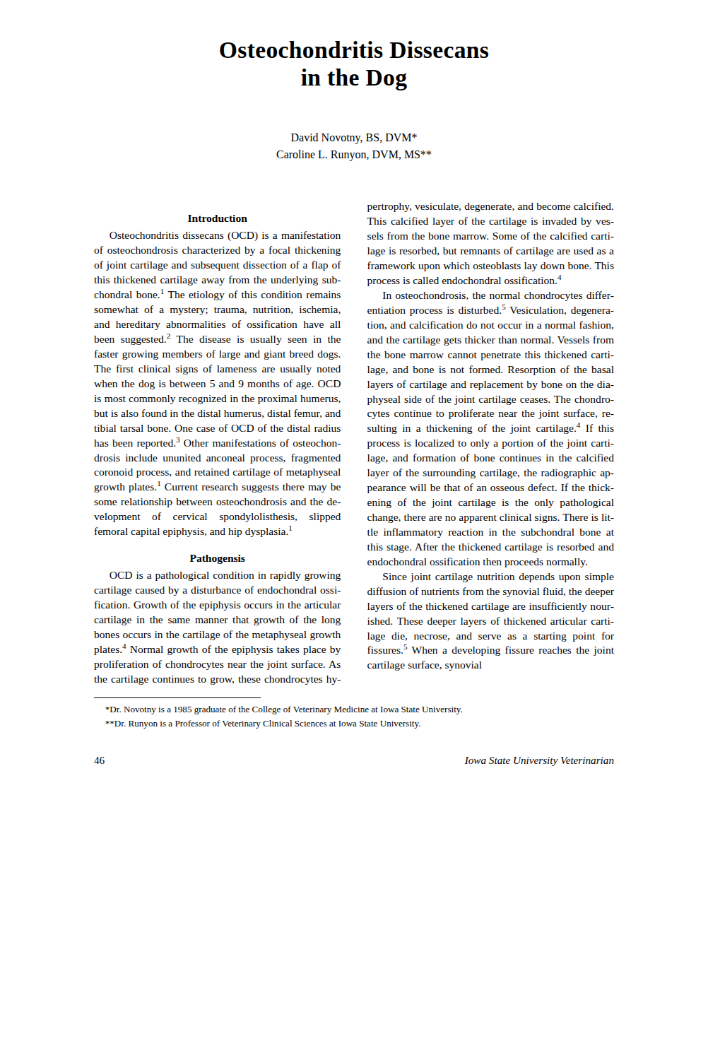Osteochondritis Dissecans
in the Dog
David Novotny, BS, DVM*
Caroline L. Runyon, DVM, MS**
Introduction
Osteochondritis dissecans (OCD) is a manifestation of osteochondrosis characterized by a focal thickening of joint cartilage and subsequent dissection of a flap of this thickened cartilage away from the underlying subchondral bone.1 The etiology of this condition remains somewhat of a mystery; trauma, nutrition, ischemia, and hereditary abnormalities of ossification have all been suggested.2 The disease is usually seen in the faster growing members of large and giant breed dogs. The first clinical signs of lameness are usually noted when the dog is between 5 and 9 months of age. OCD is most commonly recognized in the proximal humerus, but is also found in the distal humerus, distal femur, and tibial tarsal bone. One case of OCD of the distal radius has been reported.3 Other manifestations of osteochondrosis include ununited anconeal process, fragmented coronoid process, and retained cartilage of metaphyseal growth plates.1 Current research suggests there may be some relationship between osteochondrosis and the development of cervical spondylolisthesis, slipped femoral capital epiphysis, and hip dysplasia.1
Pathogensis
OCD is a pathological condition in rapidly growing cartilage caused by a disturbance of endochondral ossification. Growth of the epiphysis occurs in the articular cartilage in the same manner that growth of the long bones occurs in the cartilage of the metaphyseal growth plates.4 Normal growth of the epiphysis takes place by proliferation of chondrocytes near the joint surface. As the cartilage continues to grow, these chondrocytes hypertrophy, vesiculate, degenerate, and become calcified. This calcified layer of the cartilage is invaded by vessels from the bone marrow. Some of the calcified cartilage is resorbed, but remnants of cartilage are used as a framework upon which osteoblasts lay down bone. This process is called endochondral ossification.4
In osteochondrosis, the normal chondrocytes differentiation process is disturbed.5 Vesiculation, degeneration, and calcification do not occur in a normal fashion, and the cartilage gets thicker than normal. Vessels from the bone marrow cannot penetrate this thickened cartilage, and bone is not formed. Resorption of the basal layers of cartilage and replacement by bone on the diaphyseal side of the joint cartilage ceases. The chondrocytes continue to proliferate near the joint surface, resulting in a thickening of the joint cartilage.4 If this process is localized to only a portion of the joint cartilage, and formation of bone continues in the calcified layer of the surrounding cartilage, the radiographic appearance will be that of an osseous defect. If the thickening of the joint cartilage is the only pathological change, there are no apparent clinical signs. There is little inflammatory reaction in the subchondral bone at this stage. After the thickened cartilage is resorbed and endochondral ossification then proceeds normally.
Since joint cartilage nutrition depends upon simple diffusion of nutrients from the synovial fluid, the deeper layers of the thickened cartilage are insufficiently nourished. These deeper layers of thickened articular cartilage die, necrose, and serve as a starting point for fissures.5 When a developing fissure reaches the joint cartilage surface, synovial
*Dr. Novotny is a 1985 graduate of the College of Veterinary Medicine at Iowa State University.
**Dr. Runyon is a Professor of Veterinary Clinical Sciences at Iowa State University.
46 Iowa State University Veterinarian